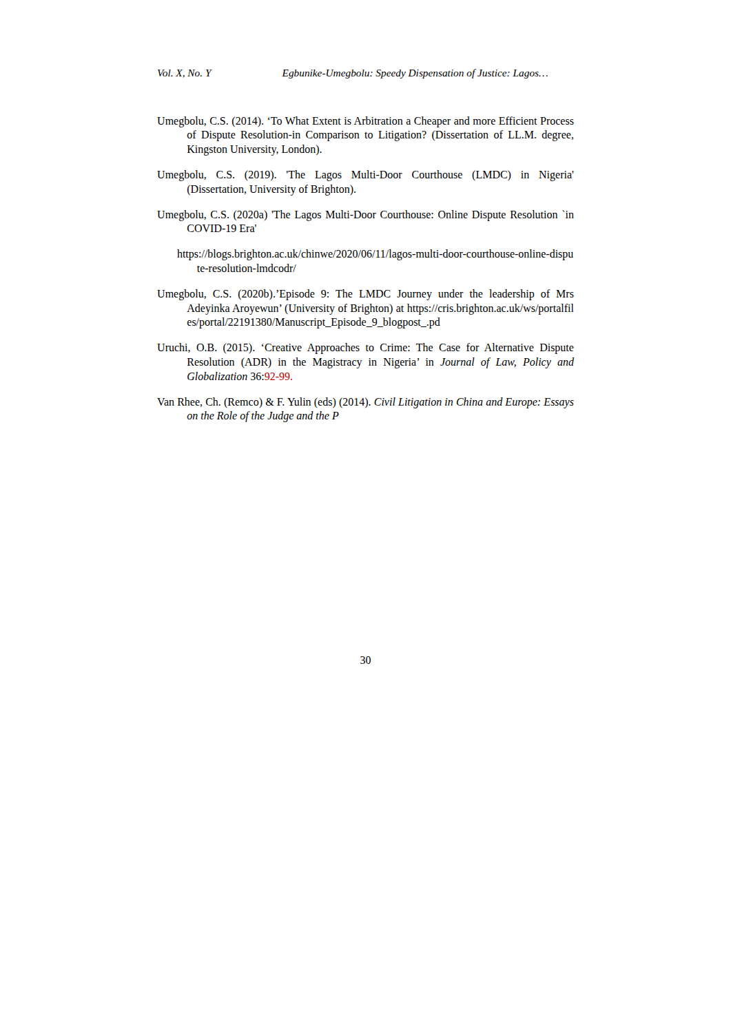Vol. X, No. Y
Egbunike-Umegbolu: Speedy Dispensation of Justice: Lagos…
Umegbolu, C.S. (2014). ‘To What Extent is Arbitration a Cheaper and more Efficient Process of Dispute Resolution-in Comparison to Litigation? (Dissertation of LL.M. degree, Kingston University, London).
Umegbolu, C.S. (2019). 'The Lagos Multi-Door Courthouse (LMDC) in Nigeria' (Dissertation, University of Brighton).
Umegbolu, C.S. (2020a) 'The Lagos Multi-Door Courthouse: Online Dispute Resolution `in COVID-19 Era'
https://blogs.brighton.ac.uk/chinwe/2020/06/11/lagos-multi-door-courthouse-online-dispute-resolution-lmdcodr/
Umegbolu, C.S. (2020b).’Episode 9: The LMDC Journey under the leadership of Mrs Adeyinka Aroyewun’ (University of Brighton) at https://cris.brighton.ac.uk/ws/portalfiles/portal/22191380/Manuscript_Episode_9_blogpost_.pd
Uruchi, O.B. (2015). ‘Creative Approaches to Crime: The Case for Alternative Dispute Resolution (ADR) in the Magistracy in Nigeria’ in Journal of Law, Policy and Globalization 36:92-99.
Van Rhee, Ch. (Remco) & F. Yulin (eds) (2014). Civil Litigation in China and Europe: Essays on the Role of the Judge and the P
30